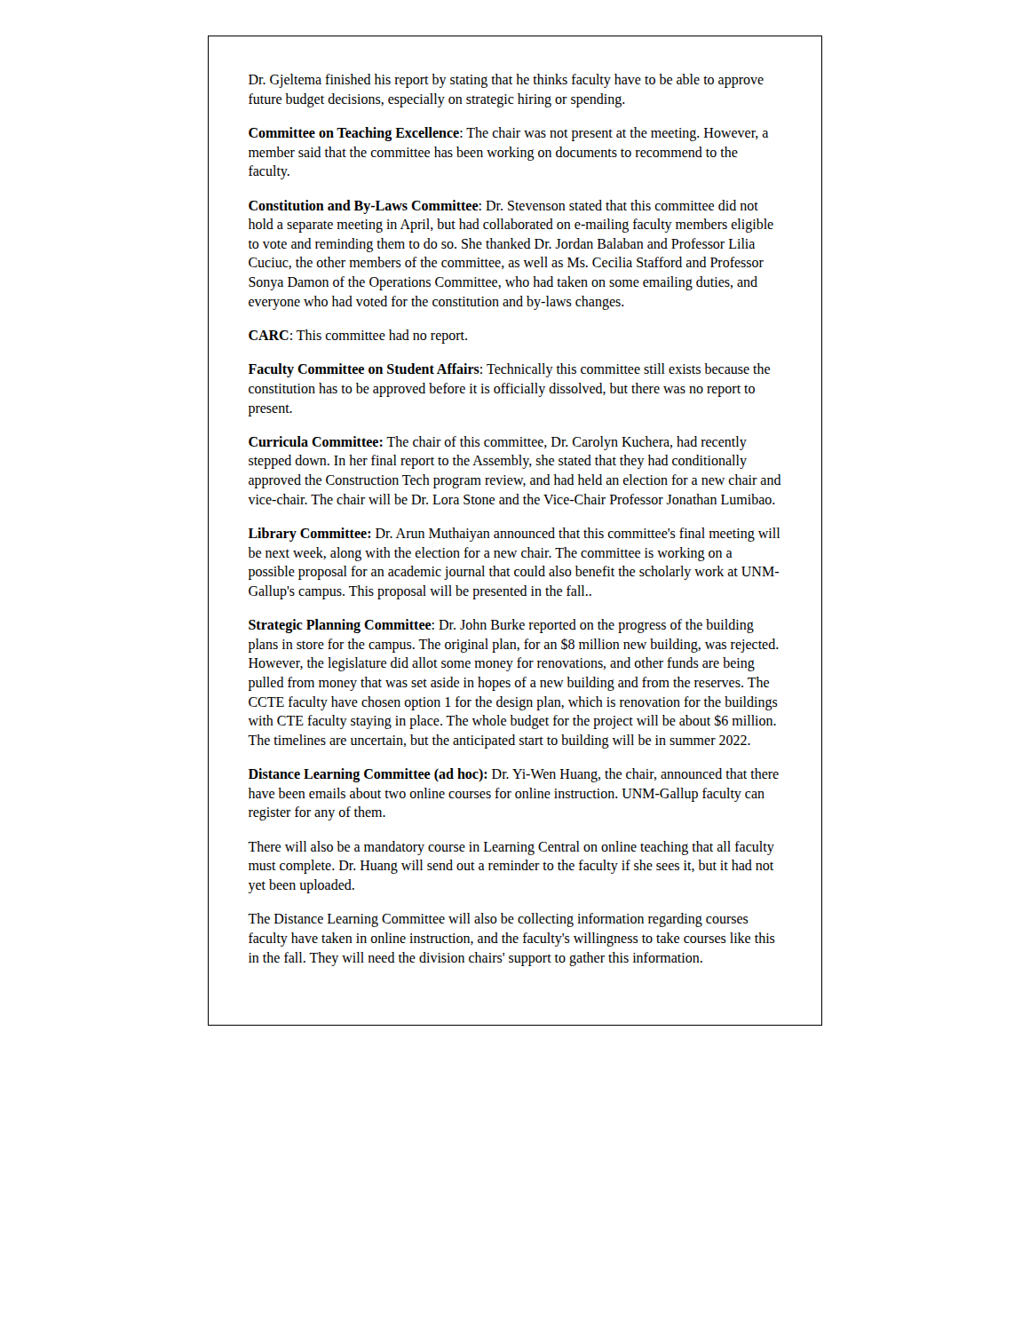Dr. Gjeltema finished his report by stating that he thinks faculty have to be able to approve future budget decisions, especially on strategic hiring or spending.
Committee on Teaching Excellence: The chair was not present at the meeting. However, a member said that the committee has been working on documents to recommend to the faculty.
Constitution and By-Laws Committee: Dr. Stevenson stated that this committee did not hold a separate meeting in April, but had collaborated on e-mailing faculty members eligible to vote and reminding them to do so. She thanked Dr. Jordan Balaban and Professor Lilia Cuciuc, the other members of the committee, as well as Ms. Cecilia Stafford and Professor Sonya Damon of the Operations Committee, who had taken on some emailing duties, and everyone who had voted for the constitution and by-laws changes.
CARC: This committee had no report.
Faculty Committee on Student Affairs: Technically this committee still exists because the constitution has to be approved before it is officially dissolved, but there was no report to present.
Curricula Committee: The chair of this committee, Dr. Carolyn Kuchera, had recently stepped down. In her final report to the Assembly, she stated that they had conditionally approved the Construction Tech program review, and had held an election for a new chair and vice-chair. The chair will be Dr. Lora Stone and the Vice-Chair Professor Jonathan Lumibao.
Library Committee: Dr. Arun Muthaiyan announced that this committee's final meeting will be next week, along with the election for a new chair. The committee is working on a possible proposal for an academic journal that could also benefit the scholarly work at UNM-Gallup's campus. This proposal will be presented in the fall..
Strategic Planning Committee: Dr. John Burke reported on the progress of the building plans in store for the campus. The original plan, for an $8 million new building, was rejected. However, the legislature did allot some money for renovations, and other funds are being pulled from money that was set aside in hopes of a new building and from the reserves. The CCTE faculty have chosen option 1 for the design plan, which is renovation for the buildings with CTE faculty staying in place. The whole budget for the project will be about $6 million. The timelines are uncertain, but the anticipated start to building will be in summer 2022.
Distance Learning Committee (ad hoc): Dr. Yi-Wen Huang, the chair, announced that there have been emails about two online courses for online instruction. UNM-Gallup faculty can register for any of them.
There will also be a mandatory course in Learning Central on online teaching that all faculty must complete. Dr. Huang will send out a reminder to the faculty if she sees it, but it had not yet been uploaded.
The Distance Learning Committee will also be collecting information regarding courses faculty have taken in online instruction, and the faculty's willingness to take courses like this in the fall. They will need the division chairs' support to gather this information.